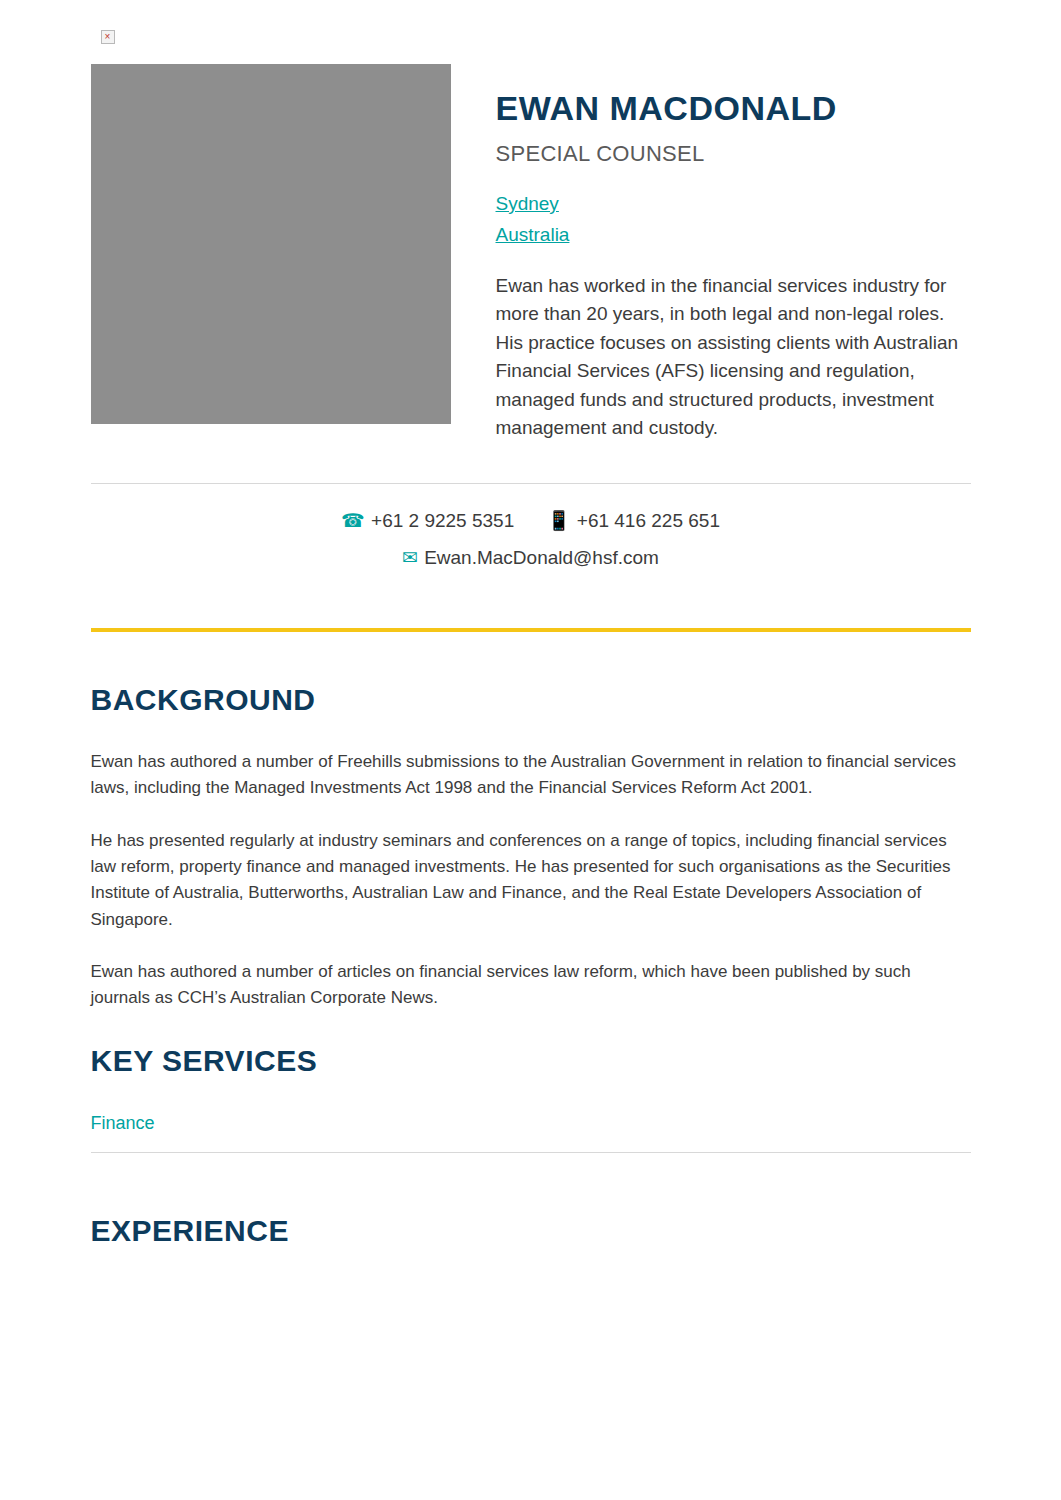Ewan MacDonald
Special Counsel
Sydney Australia
Ewan has worked in the financial services industry for more than 20 years, in both legal and non-legal roles. His practice focuses on assisting clients with Australian Financial Services (AFS) licensing and regulation, managed funds and structured products, investment management and custody.
☎+61 2 9225 5351 📱+61 416 225 651
✉Ewan.MacDonald@hsf.com
Background
Ewan has authored a number of Freehills submissions to the Australian Government in relation to financial services laws, including the Managed Investments Act 1998 and the Financial Services Reform Act 2001.
He has presented regularly at industry seminars and conferences on a range of topics, including financial services law reform, property finance and managed investments. He has presented for such organisations as the Securities Institute of Australia, Butterworths, Australian Law and Finance, and the Real Estate Developers Association of Singapore.
Ewan has authored a number of articles on financial services law reform, which have been published by such journals as CCH’s Australian Corporate News.
Key Services
Finance
Experience